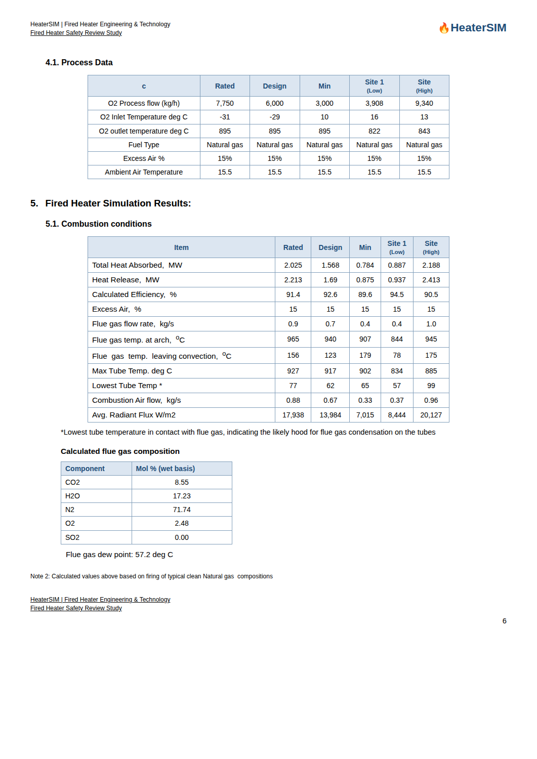HeaterSIM | Fired Heater Engineering & Technology Fired Heater Safety Review Study
🔥HeaterSIM
4.1. Process Data
| c | Rated | Design | Min | Site 1 (Low) | Site (High) |
| --- | --- | --- | --- | --- | --- |
| O2 Process flow (kg/h) | 7,750 | 6,000 | 3,000 | 3,908 | 9,340 |
| O2 Inlet Temperature deg C | -31 | -29 | 10 | 16 | 13 |
| O2 outlet temperature deg C | 895 | 895 | 895 | 822 | 843 |
| Fuel Type | Natural gas | Natural gas | Natural gas | Natural gas | Natural gas |
| Excess Air % | 15% | 15% | 15% | 15% | 15% |
| Ambient Air Temperature | 15.5 | 15.5 | 15.5 | 15.5 | 15.5 |
5. Fired Heater Simulation Results:
5.1. Combustion conditions
| Item | Rated | Design | Min | Site 1 (Low) | Site (High) |
| --- | --- | --- | --- | --- | --- |
| Total Heat Absorbed, MW | 2.025 | 1.568 | 0.784 | 0.887 | 2.188 |
| Heat Release, MW | 2.213 | 1.69 | 0.875 | 0.937 | 2.413 |
| Calculated Efficiency, % | 91.4 | 92.6 | 89.6 | 94.5 | 90.5 |
| Excess Air, % | 15 | 15 | 15 | 15 | 15 |
| Flue gas flow rate, kg/s | 0.9 | 0.7 | 0.4 | 0.4 | 1.0 |
| Flue gas temp. at arch, o C | 965 | 940 | 907 | 844 | 945 |
| Flue gas temp. leaving convection, o C | 156 | 123 | 179 | 78 | 175 |
| Max Tube Temp. deg C | 927 | 917 | 902 | 834 | 885 |
| Lowest Tube Temp * | 77 | 62 | 65 | 57 | 99 |
| Combustion Air flow, kg/s | 0.88 | 0.67 | 0.33 | 0.37 | 0.96 |
| Avg. Radiant Flux W/m2 | 17,938 | 13,984 | 7,015 | 8,444 | 20,127 |
*Lowest tube temperature in contact with flue gas, indicating the likely hood for flue gas condensation on the tubes
Calculated flue gas composition
| Component | Mol % (wet basis) |
| --- | --- |
| CO2 | 8.55 |
| H2O | 17.23 |
| N2 | 71.74 |
| O2 | 2.48 |
| SO2 | 0.00 |
Flue gas dew point: 57.2 deg C
Note 2: Calculated values above based on firing of typical clean Natural gas compositions
HeaterSIM | Fired Heater Engineering & Technology Fired Heater Safety Review Study
6